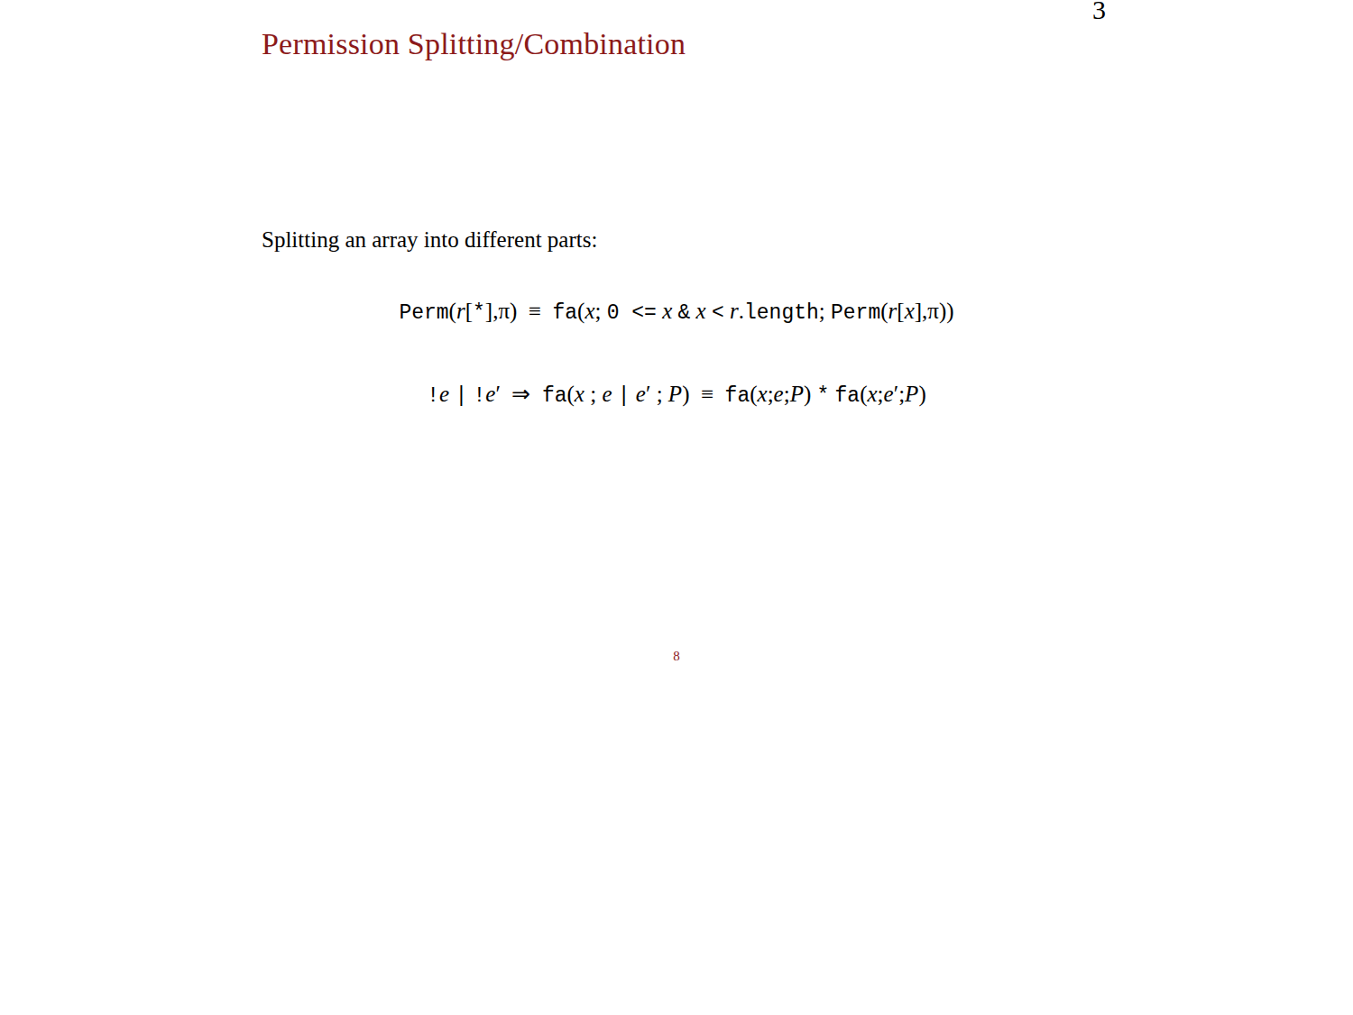Permission Splitting/Combination
3
Splitting an array into different parts:
Perm(r[*],π) ≡ fa(x; 0 <= x & x < r.length; Perm(r[x],π))
!e | !e′ ⇒ fa(x ; e | e′ ; P) ≡ fa(x;e;P) * fa(x;e′;P)
8